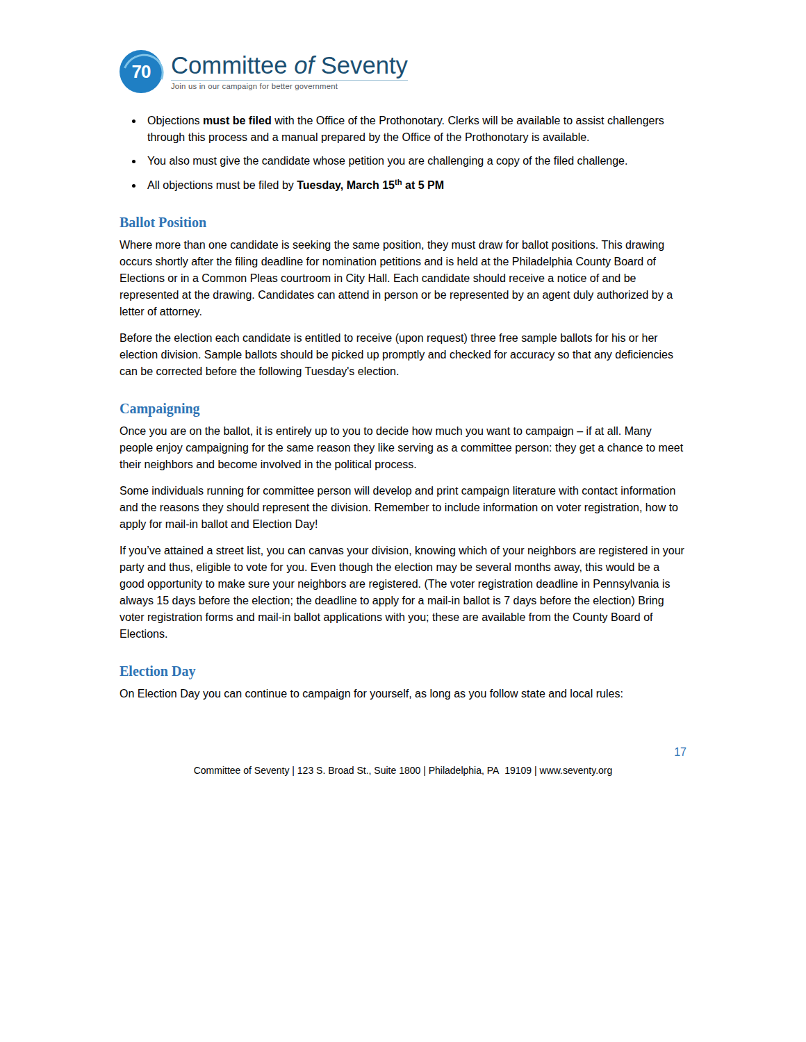70
Committee of Seventy
Join us in our campaign for better government
Objections must be filed with the Office of the Prothonotary. Clerks will be available to assist challengers through this process and a manual prepared by the Office of the Prothonotary is available.
You also must give the candidate whose petition you are challenging a copy of the filed challenge.
All objections must be filed by Tuesday, March 15th at 5 PM
Ballot Position
Where more than one candidate is seeking the same position, they must draw for ballot positions. This drawing occurs shortly after the filing deadline for nomination petitions and is held at the Philadelphia County Board of Elections or in a Common Pleas courtroom in City Hall. Each candidate should receive a notice of and be represented at the drawing. Candidates can attend in person or be represented by an agent duly authorized by a letter of attorney.
Before the election each candidate is entitled to receive (upon request) three free sample ballots for his or her election division. Sample ballots should be picked up promptly and checked for accuracy so that any deficiencies can be corrected before the following Tuesday's election.
Campaigning
Once you are on the ballot, it is entirely up to you to decide how much you want to campaign – if at all. Many people enjoy campaigning for the same reason they like serving as a committee person: they get a chance to meet their neighbors and become involved in the political process.
Some individuals running for committee person will develop and print campaign literature with contact information and the reasons they should represent the division. Remember to include information on voter registration, how to apply for mail-in ballot and Election Day!
If you’ve attained a street list, you can canvas your division, knowing which of your neighbors are registered in your party and thus, eligible to vote for you. Even though the election may be several months away, this would be a good opportunity to make sure your neighbors are registered. (The voter registration deadline in Pennsylvania is always 15 days before the election; the deadline to apply for a mail-in ballot is 7 days before the election) Bring voter registration forms and mail-in ballot applications with you; these are available from the County Board of Elections.
Election Day
On Election Day you can continue to campaign for yourself, as long as you follow state and local rules:
17
Committee of Seventy | 123 S. Broad St., Suite 1800 | Philadelphia, PA 19109 | www.seventy.org